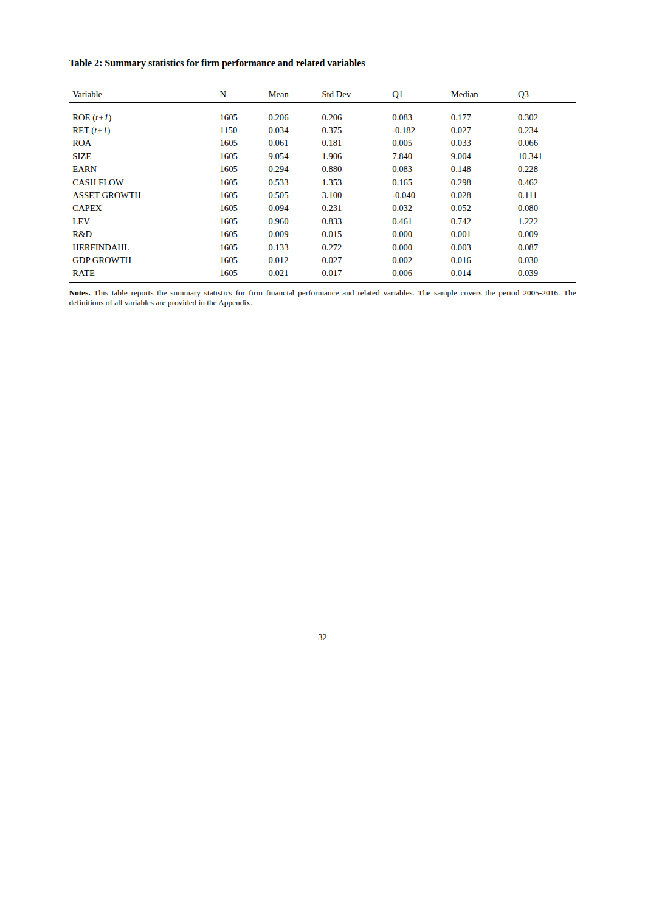Table 2: Summary statistics for firm performance and related variables
| Variable | N | Mean | Std Dev | Q1 | Median | Q3 |
| --- | --- | --- | --- | --- | --- | --- |
| ROE ( t+1 ) | 1605 | 0.206 | 0.206 | 0.083 | 0.177 | 0.302 |
| RET ( t+1 ) | 1150 | 0.034 | 0.375 | -0.182 | 0.027 | 0.234 |
| ROA | 1605 | 0.061 | 0.181 | 0.005 | 0.033 | 0.066 |
| SIZE | 1605 | 9.054 | 1.906 | 7.840 | 9.004 | 10.341 |
| EARN | 1605 | 0.294 | 0.880 | 0.083 | 0.148 | 0.228 |
| CASH FLOW | 1605 | 0.533 | 1.353 | 0.165 | 0.298 | 0.462 |
| ASSET GROWTH | 1605 | 0.505 | 3.100 | -0.040 | 0.028 | 0.111 |
| CAPEX | 1605 | 0.094 | 0.231 | 0.032 | 0.052 | 0.080 |
| LEV | 1605 | 0.960 | 0.833 | 0.461 | 0.742 | 1.222 |
| R&D | 1605 | 0.009 | 0.015 | 0.000 | 0.001 | 0.009 |
| HERFINDAHL | 1605 | 0.133 | 0.272 | 0.000 | 0.003 | 0.087 |
| GDP GROWTH | 1605 | 0.012 | 0.027 | 0.002 | 0.016 | 0.030 |
| RATE | 1605 | 0.021 | 0.017 | 0.006 | 0.014 | 0.039 |
Notes. This table reports the summary statistics for firm financial performance and related variables. The sample covers the period 2005-2016. The definitions of all variables are provided in the Appendix.
32